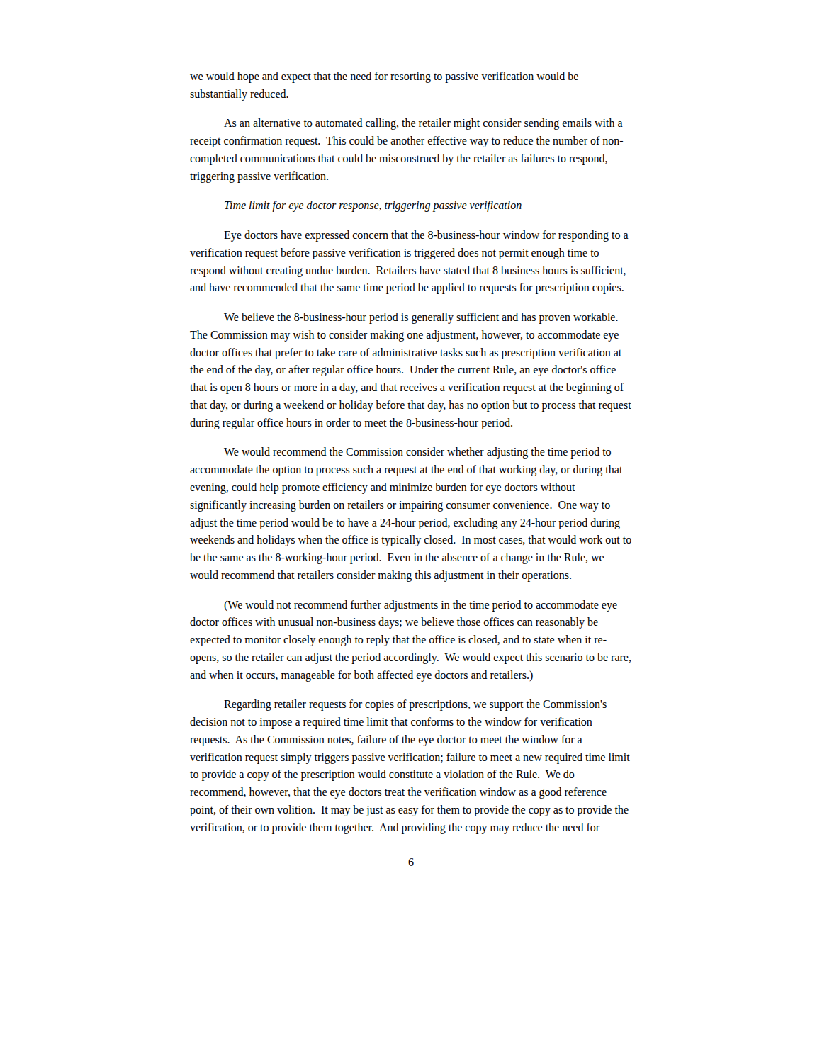we would hope and expect that the need for resorting to passive verification would be substantially reduced.
As an alternative to automated calling, the retailer might consider sending emails with a receipt confirmation request. This could be another effective way to reduce the number of non-completed communications that could be misconstrued by the retailer as failures to respond, triggering passive verification.
Time limit for eye doctor response, triggering passive verification
Eye doctors have expressed concern that the 8-business-hour window for responding to a verification request before passive verification is triggered does not permit enough time to respond without creating undue burden. Retailers have stated that 8 business hours is sufficient, and have recommended that the same time period be applied to requests for prescription copies.
We believe the 8-business-hour period is generally sufficient and has proven workable. The Commission may wish to consider making one adjustment, however, to accommodate eye doctor offices that prefer to take care of administrative tasks such as prescription verification at the end of the day, or after regular office hours. Under the current Rule, an eye doctor's office that is open 8 hours or more in a day, and that receives a verification request at the beginning of that day, or during a weekend or holiday before that day, has no option but to process that request during regular office hours in order to meet the 8-business-hour period.
We would recommend the Commission consider whether adjusting the time period to accommodate the option to process such a request at the end of that working day, or during that evening, could help promote efficiency and minimize burden for eye doctors without significantly increasing burden on retailers or impairing consumer convenience. One way to adjust the time period would be to have a 24-hour period, excluding any 24-hour period during weekends and holidays when the office is typically closed. In most cases, that would work out to be the same as the 8-working-hour period. Even in the absence of a change in the Rule, we would recommend that retailers consider making this adjustment in their operations.
(We would not recommend further adjustments in the time period to accommodate eye doctor offices with unusual non-business days; we believe those offices can reasonably be expected to monitor closely enough to reply that the office is closed, and to state when it re-opens, so the retailer can adjust the period accordingly. We would expect this scenario to be rare, and when it occurs, manageable for both affected eye doctors and retailers.)
Regarding retailer requests for copies of prescriptions, we support the Commission's decision not to impose a required time limit that conforms to the window for verification requests. As the Commission notes, failure of the eye doctor to meet the window for a verification request simply triggers passive verification; failure to meet a new required time limit to provide a copy of the prescription would constitute a violation of the Rule. We do recommend, however, that the eye doctors treat the verification window as a good reference point, of their own volition. It may be just as easy for them to provide the copy as to provide the verification, or to provide them together. And providing the copy may reduce the need for
6